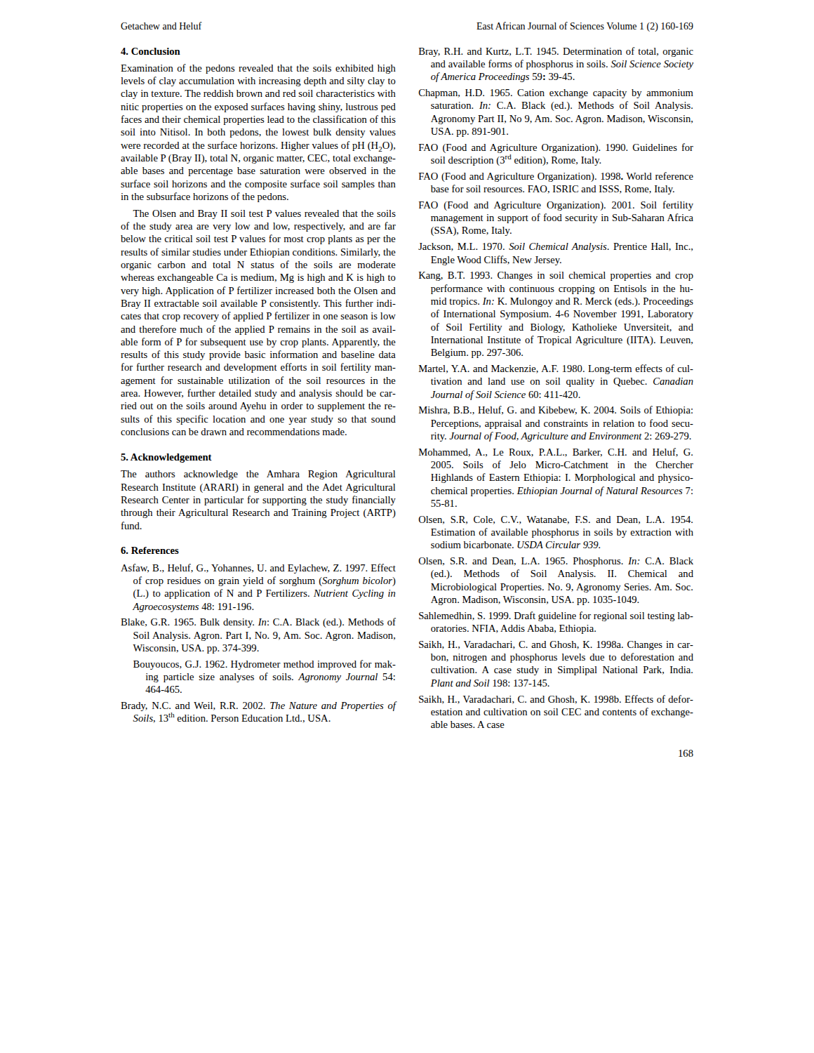Getachew and Heluf East African Journal of Sciences Volume 1 (2) 160-169
4. Conclusion
Examination of the pedons revealed that the soils exhibited high levels of clay accumulation with increasing depth and silty clay to clay in texture. The reddish brown and red soil characteristics with nitic properties on the exposed surfaces having shiny, lustrous ped faces and their chemical properties lead to the classification of this soil into Nitisol. In both pedons, the lowest bulk density values were recorded at the surface horizons. Higher values of pH (H2O), available P (Bray II), total N, organic matter, CEC, total exchangeable bases and percentage base saturation were observed in the surface soil horizons and the composite surface soil samples than in the subsurface horizons of the pedons.
The Olsen and Bray II soil test P values revealed that the soils of the study area are very low and low, respectively, and are far below the critical soil test P values for most crop plants as per the results of similar studies under Ethiopian conditions. Similarly, the organic carbon and total N status of the soils are moderate whereas exchangeable Ca is medium, Mg is high and K is high to very high. Application of P fertilizer increased both the Olsen and Bray II extractable soil available P consistently. This further indicates that crop recovery of applied P fertilizer in one season is low and therefore much of the applied P remains in the soil as available form of P for subsequent use by crop plants. Apparently, the results of this study provide basic information and baseline data for further research and development efforts in soil fertility management for sustainable utilization of the soil resources in the area. However, further detailed study and analysis should be carried out on the soils around Ayehu in order to supplement the results of this specific location and one year study so that sound conclusions can be drawn and recommendations made.
5. Acknowledgement
The authors acknowledge the Amhara Region Agricultural Research Institute (ARARI) in general and the Adet Agricultural Research Center in particular for supporting the study financially through their Agricultural Research and Training Project (ARTP) fund.
6. References
Asfaw, B., Heluf, G., Yohannes, U. and Eylachew, Z. 1997. Effect of crop residues on grain yield of sorghum (Sorghum bicolor) (L.) to application of N and P Fertilizers. Nutrient Cycling in Agroecosystems 48: 191-196.
Blake, G.R. 1965. Bulk density. In: C.A. Black (ed.). Methods of Soil Analysis. Agron. Part I, No. 9, Am. Soc. Agron. Madison, Wisconsin, USA. pp. 374-399.
Bouyoucos, G.J. 1962. Hydrometer method improved for making particle size analyses of soils. Agronomy Journal 54: 464-465.
Brady, N.C. and Weil, R.R. 2002. The Nature and Properties of Soils, 13th edition. Person Education Ltd., USA.
Bray, R.H. and Kurtz, L.T. 1945. Determination of total, organic and available forms of phosphorus in soils. Soil Science Society of America Proceedings 59: 39-45.
Chapman, H.D. 1965. Cation exchange capacity by ammonium saturation. In: C.A. Black (ed.). Methods of Soil Analysis. Agronomy Part II, No 9, Am. Soc. Agron. Madison, Wisconsin, USA. pp. 891-901.
FAO (Food and Agriculture Organization). 1990. Guidelines for soil description (3rd edition), Rome, Italy.
FAO (Food and Agriculture Organization). 1998. World reference base for soil resources. FAO, ISRIC and ISSS, Rome, Italy.
FAO (Food and Agriculture Organization). 2001. Soil fertility management in support of food security in Sub-Saharan Africa (SSA), Rome, Italy.
Jackson, M.L. 1970. Soil Chemical Analysis. Prentice Hall, Inc., Engle Wood Cliffs, New Jersey.
Kang, B.T. 1993. Changes in soil chemical properties and crop performance with continuous cropping on Entisols in the humid tropics. In: K. Mulongoy and R. Merck (eds.). Proceedings of International Symposium. 4-6 November 1991, Laboratory of Soil Fertility and Biology, Katholieke Unversiteit, and International Institute of Tropical Agriculture (IITA). Leuven, Belgium. pp. 297-306.
Martel, Y.A. and Mackenzie, A.F. 1980. Long-term effects of cultivation and land use on soil quality in Quebec. Canadian Journal of Soil Science 60: 411-420.
Mishra, B.B., Heluf, G. and Kibebew, K. 2004. Soils of Ethiopia: Perceptions, appraisal and constraints in relation to food security. Journal of Food, Agriculture and Environment 2: 269-279.
Mohammed, A., Le Roux, P.A.L., Barker, C.H. and Heluf, G. 2005. Soils of Jelo Micro-Catchment in the Chercher Highlands of Eastern Ethiopia: I. Morphological and physicochemical properties. Ethiopian Journal of Natural Resources 7: 55-81.
Olsen, S.R, Cole, C.V., Watanabe, F.S. and Dean, L.A. 1954. Estimation of available phosphorus in soils by extraction with sodium bicarbonate. USDA Circular 939.
Olsen, S.R. and Dean, L.A. 1965. Phosphorus. In: C.A. Black (ed.). Methods of Soil Analysis. II. Chemical and Microbiological Properties. No. 9, Agronomy Series. Am. Soc. Agron. Madison, Wisconsin, USA. pp. 1035-1049.
Sahlemedhin, S. 1999. Draft guideline for regional soil testing laboratories. NFIA, Addis Ababa, Ethiopia.
Saikh, H., Varadachari, C. and Ghosh, K. 1998a. Changes in carbon, nitrogen and phosphorus levels due to deforestation and cultivation. A case study in Simplipal National Park, India. Plant and Soil 198: 137-145.
Saikh, H., Varadachari, C. and Ghosh, K. 1998b. Effects of deforestation and cultivation on soil CEC and contents of exchangeable bases. A case
168